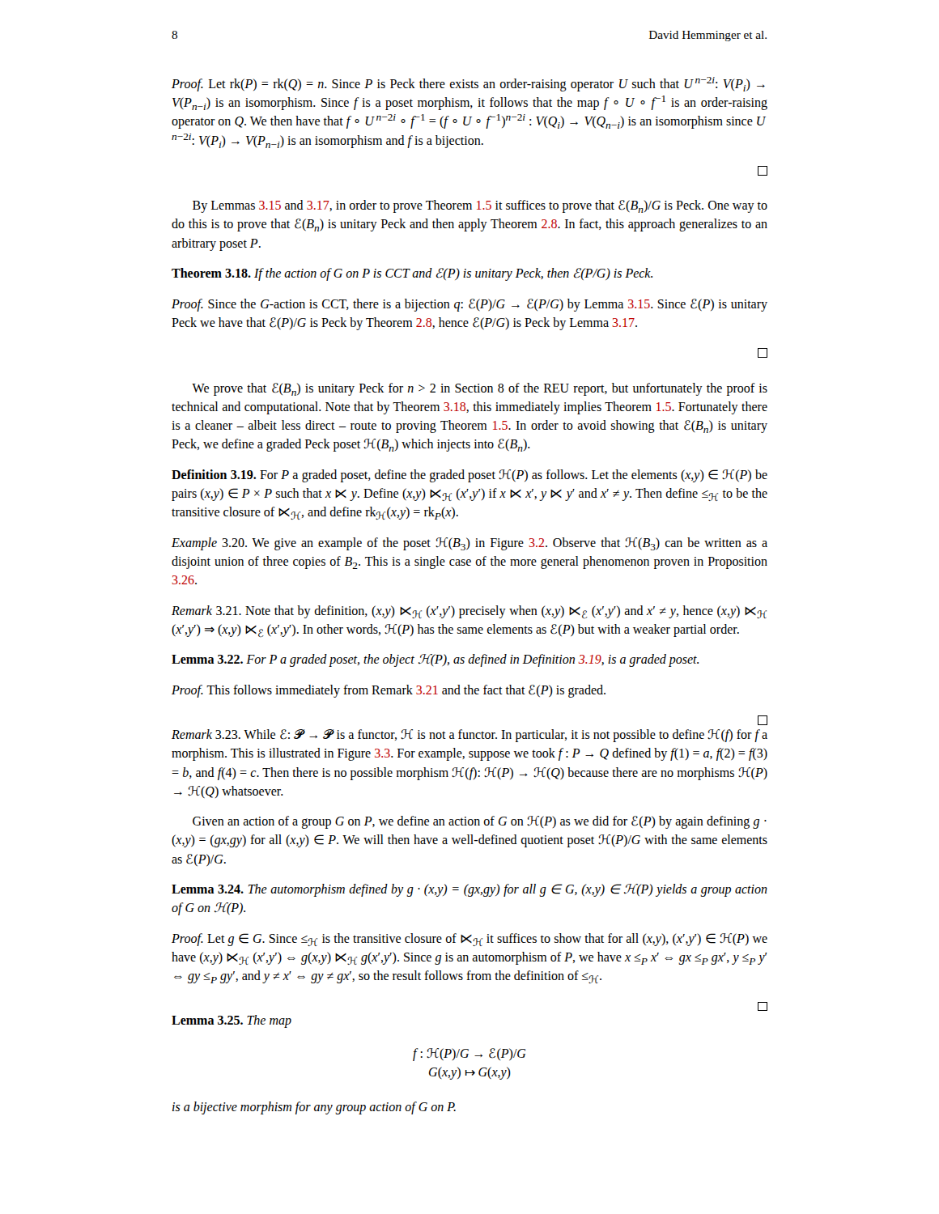8 David Hemminger et al.
Proof. Let rk(P) = rk(Q) = n. Since P is Peck there exists an order-raising operator U such that U n−2i: V(Pi) → V(Pn−i) is an isomorphism. Since f is a poset morphism, it follows that the map f ∘ U ∘ f−1 is an order-raising operator on Q. We then have that f ∘ U n−2i ∘ f−1 = (f ∘ U ∘ f−1)n−2i : V(Qi) → V(Qn−i) is an isomorphism since U n−2i: V(Pi) → V(Pn−i) is an isomorphism and f is a bijection.
By Lemmas 3.15 and 3.17, in order to prove Theorem 1.5 it suffices to prove that ℰ(Bn)/G is Peck. One way to do this is to prove that ℰ(Bn) is unitary Peck and then apply Theorem 2.8. In fact, this approach generalizes to an arbitrary poset P.
Theorem 3.18. If the action of G on P is CCT and ℰ(P) is unitary Peck, then ℰ(P/G) is Peck.
Proof. Since the G-action is CCT, there is a bijection q: ℰ(P)/G → ℰ(P/G) by Lemma 3.15. Since ℰ(P) is unitary Peck we have that ℰ(P)/G is Peck by Theorem 2.8, hence ℰ(P/G) is Peck by Lemma 3.17.
We prove that ℰ(Bn) is unitary Peck for n > 2 in Section 8 of the REU report, but unfortunately the proof is technical and computational. Note that by Theorem 3.18, this immediately implies Theorem 1.5. Fortunately there is a cleaner – albeit less direct – route to proving Theorem 1.5. In order to avoid showing that ℰ(Bn) is unitary Peck, we define a graded Peck poset ℋ(Bn) which injects into ℰ(Bn).
Definition 3.19. For P a graded poset, define the graded poset ℋ(P) as follows. Let the elements (x,y) ∈ ℋ(P) be pairs (x,y) ∈ P × P such that x ⋉ y. Define (x,y) ⋉ℋ (x′,y′) if x ⋉ x′, y ⋉ y′ and x′ ≠ y. Then define ≤ℋ to be the transitive closure of ⋉ℋ, and define rkℋ(x,y) = rkP(x).
Example 3.20. We give an example of the poset ℋ(B3) in Figure 3.2. Observe that ℋ(B3) can be written as a disjoint union of three copies of B2. This is a single case of the more general phenomenon proven in Proposition 3.26.
Remark 3.21. Note that by definition, (x,y) ⋉ℋ (x′,y′) precisely when (x,y) ⋉ℰ (x′,y′) and x′ ≠ y, hence (x,y) ⋉ℋ (x′,y′) ⇒ (x,y) ⋉ℰ (x′,y′). In other words, ℋ(P) has the same elements as ℰ(P) but with a weaker partial order.
Lemma 3.22. For P a graded poset, the object ℋ(P), as defined in Definition 3.19, is a graded poset.
Proof. This follows immediately from Remark 3.21 and the fact that ℰ(P) is graded.
Remark 3.23. While ℰ: 𝓟 → 𝓟 is a functor, ℋ is not a functor. In particular, it is not possible to define ℋ(f) for f a morphism. This is illustrated in Figure 3.3. For example, suppose we took f : P → Q defined by f(1) = a, f(2) = f(3) = b, and f(4) = c. Then there is no possible morphism ℋ(f): ℋ(P) → ℋ(Q) because there are no morphisms ℋ(P) → ℋ(Q) whatsoever.
Given an action of a group G on P, we define an action of G on ℋ(P) as we did for ℰ(P) by again defining g · (x,y) = (gx,gy) for all (x,y) ∈ P. We will then have a well-defined quotient poset ℋ(P)/G with the same elements as ℰ(P)/G.
Lemma 3.24. The automorphism defined by g · (x,y) = (gx,gy) for all g ∈ G, (x,y) ∈ ℋ(P) yields a group action of G on ℋ(P).
Proof. Let g ∈ G. Since ≤ℋ is the transitive closure of ⋉ℋ it suffices to show that for all (x,y), (x′,y′) ∈ ℋ(P) we have (x,y) ⋉ℋ (x′,y′) ⇔ g(x,y) ⋉ℋ g(x′,y′). Since g is an automorphism of P, we have x ≤P x′ ⇔ gx ≤P gx′, y ≤P y′ ⇔ gy ≤P gy′, and y ≠ x′ ⇔ gy ≠ gx′, so the result follows from the definition of ≤ℋ.
Lemma 3.25. The map
f : ℋ(P)/G → ℰ(P)/G G(x,y) ↦ G(x,y)
is a bijective morphism for any group action of G on P.